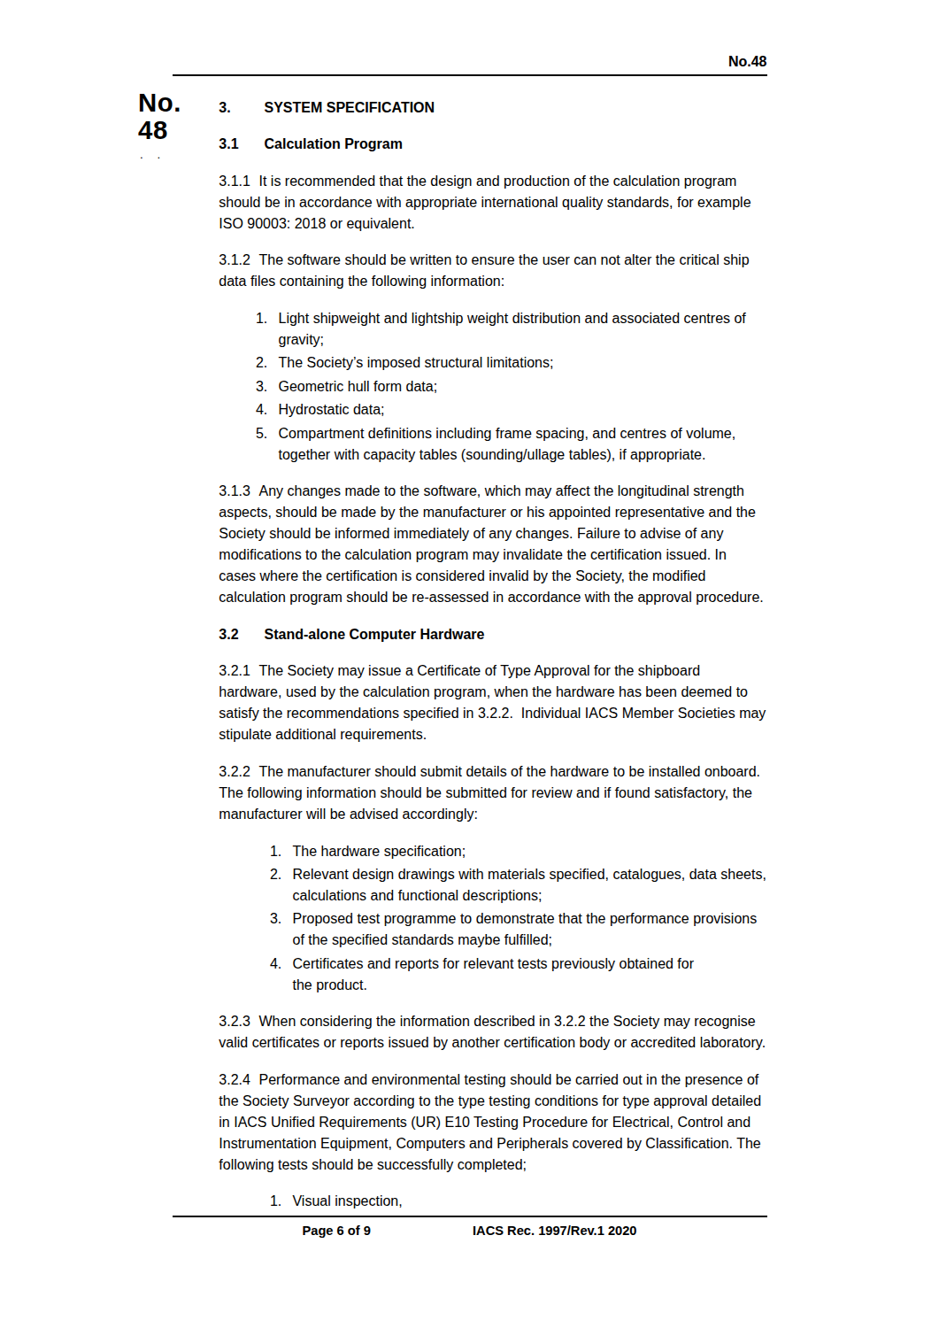No.48
No.
48 . .
3. SYSTEM SPECIFICATION
3.1 Calculation Program
3.1.1 It is recommended that the design and production of the calculation program should be in accordance with appropriate international quality standards, for example ISO 90003: 2018 or equivalent.
3.1.2 The software should be written to ensure the user can not alter the critical ship data files containing the following information:
Light shipweight and lightship weight distribution and associated centres of gravity;
The Society’s imposed structural limitations;
Geometric hull form data;
Hydrostatic data;
Compartment definitions including frame spacing, and centres of volume, together with capacity tables (sounding/ullage tables), if appropriate.
3.1.3 Any changes made to the software, which may affect the longitudinal strength aspects, should be made by the manufacturer or his appointed representative and the Society should be informed immediately of any changes. Failure to advise of any modifications to the calculation program may invalidate the certification issued. In cases where the certification is considered invalid by the Society, the modified calculation program should be re-assessed in accordance with the approval procedure.
3.2 Stand-alone Computer Hardware
3.2.1 The Society may issue a Certificate of Type Approval for the shipboard hardware, used by the calculation program, when the hardware has been deemed to satisfy the recommendations specified in 3.2.2. Individual IACS Member Societies may stipulate additional requirements.
3.2.2 The manufacturer should submit details of the hardware to be installed onboard. The following information should be submitted for review and if found satisfactory, the manufacturer will be advised accordingly:
The hardware specification;
Relevant design drawings with materials specified, catalogues, data sheets, calculations and functional descriptions;
Proposed test programme to demonstrate that the performance provisions of the specified standards maybe fulfilled;
Certificates and reports for relevant tests previously obtained for the product.
3.2.3 When considering the information described in 3.2.2 the Society may recognise valid certificates or reports issued by another certification body or accredited laboratory.
3.2.4 Performance and environmental testing should be carried out in the presence of the Society Surveyor according to the type testing conditions for type approval detailed in IACS Unified Requirements (UR) E10 Testing Procedure for Electrical, Control and Instrumentation Equipment, Computers and Peripherals covered by Classification. The following tests should be successfully completed;
Visual inspection,
Page 6 of 9 IACS Rec. 1997/Rev.1 2020